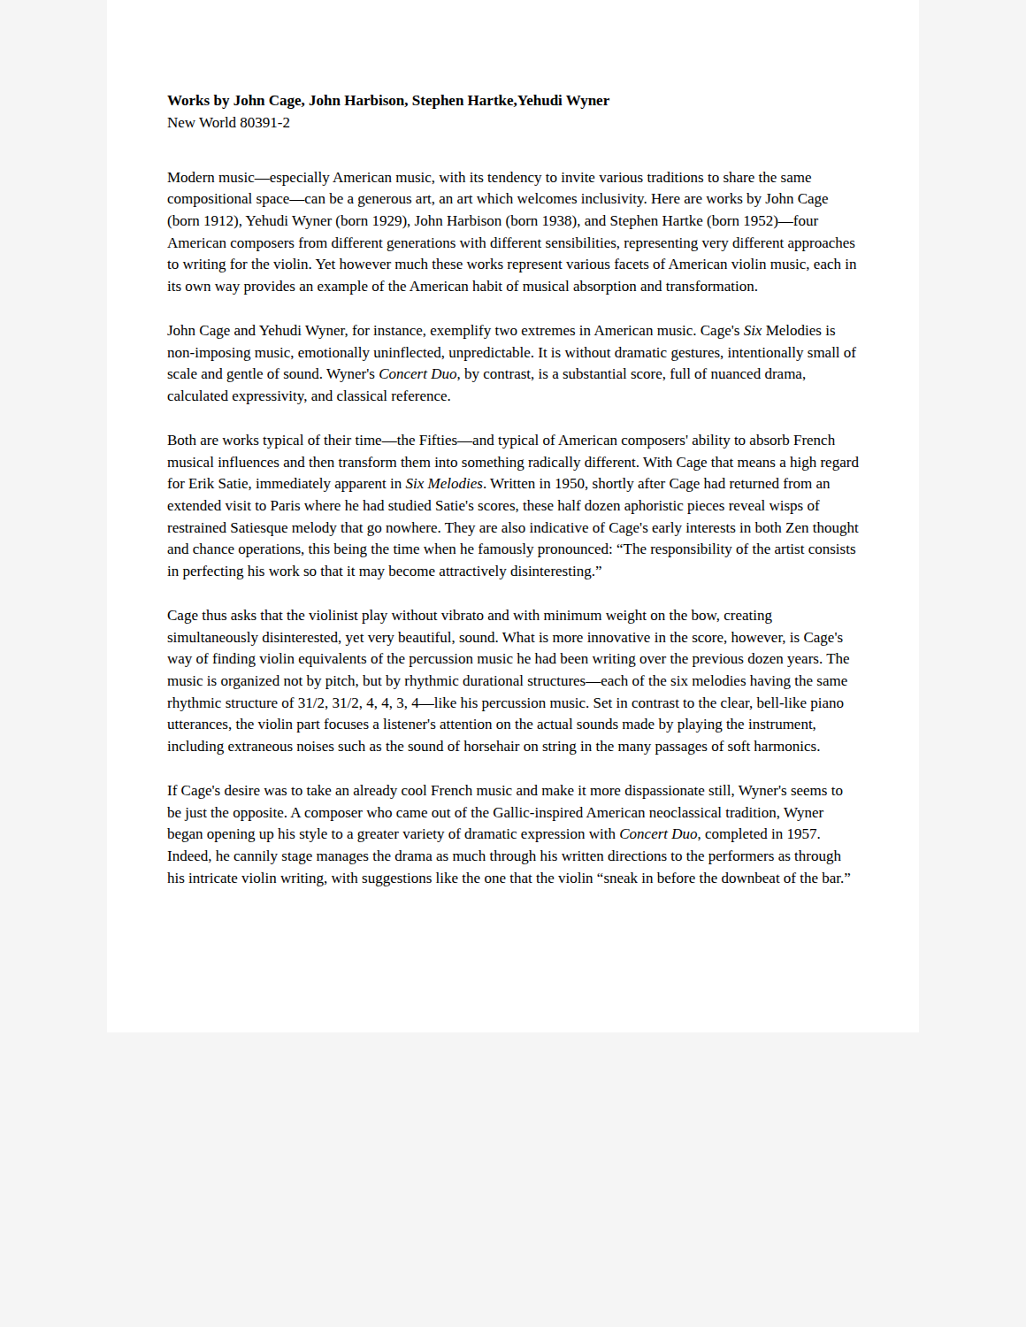Works by John Cage, John Harbison, Stephen Hartke,Yehudi Wyner
New World 80391-2
Modern music—especially American music, with its tendency to invite various traditions to share the same compositional space—can be a generous art, an art which welcomes inclusivity. Here are works by John Cage (born 1912), Yehudi Wyner (born 1929), John Harbison (born 1938), and Stephen Hartke (born 1952)—four American composers from different generations with different sensibilities, representing very different approaches to writing for the violin. Yet however much these works represent various facets of American violin music, each in its own way provides an example of the American habit of musical absorption and transformation.
John Cage and Yehudi Wyner, for instance, exemplify two extremes in American music. Cage's Six Melodies is non-imposing music, emotionally uninflected, unpredictable. It is without dramatic gestures, intentionally small of scale and gentle of sound. Wyner's Concert Duo, by contrast, is a substantial score, full of nuanced drama, calculated expressivity, and classical reference.
Both are works typical of their time—the Fifties—and typical of American composers' ability to absorb French musical influences and then transform them into something radically different. With Cage that means a high regard for Erik Satie, immediately apparent in Six Melodies. Written in 1950, shortly after Cage had returned from an extended visit to Paris where he had studied Satie's scores, these half dozen aphoristic pieces reveal wisps of restrained Satiesque melody that go nowhere. They are also indicative of Cage's early interests in both Zen thought and chance operations, this being the time when he famously pronounced: “The responsibility of the artist consists in perfecting his work so that it may become attractively disinteresting.”
Cage thus asks that the violinist play without vibrato and with minimum weight on the bow, creating simultaneously disinterested, yet very beautiful, sound. What is more innovative in the score, however, is Cage's way of finding violin equivalents of the percussion music he had been writing over the previous dozen years. The music is organized not by pitch, but by rhythmic durational structures—each of the six melodies having the same rhythmic structure of 31/2, 31/2, 4, 4, 3, 4—like his percussion music. Set in contrast to the clear, bell-like piano utterances, the violin part focuses a listener's attention on the actual sounds made by playing the instrument, including extraneous noises such as the sound of horsehair on string in the many passages of soft harmonics.
If Cage's desire was to take an already cool French music and make it more dispassionate still, Wyner's seems to be just the opposite. A composer who came out of the Gallic-inspired American neoclassical tradition, Wyner began opening up his style to a greater variety of dramatic expression with Concert Duo, completed in 1957. Indeed, he cannily stage manages the drama as much through his written directions to the performers as through his intricate violin writing, with suggestions like the one that the violin “sneak in before the downbeat of the bar.”